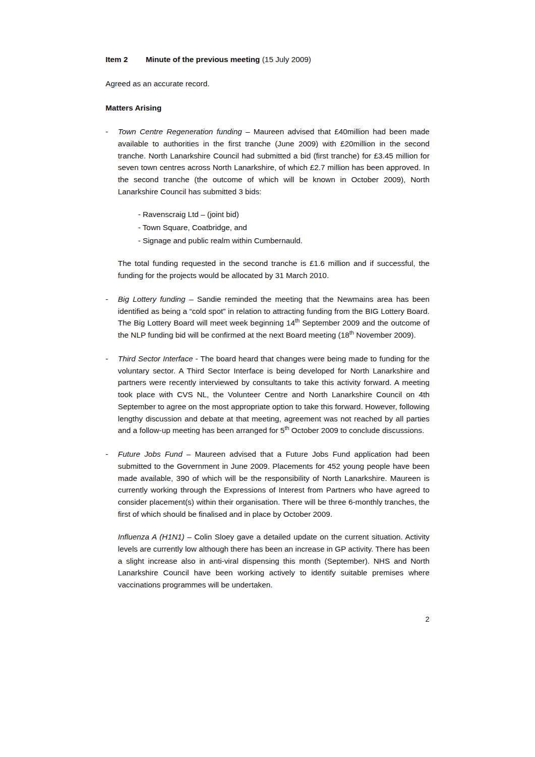Item 2 Minute of the previous meeting (15 July 2009)
Agreed as an accurate record.
Matters Arising
Town Centre Regeneration funding – Maureen advised that £40million had been made available to authorities in the first tranche (June 2009) with £20million in the second tranche. North Lanarkshire Council had submitted a bid (first tranche) for £3.45 million for seven town centres across North Lanarkshire, of which £2.7 million has been approved. In the second tranche (the outcome of which will be known in October 2009), North Lanarkshire Council has submitted 3 bids:
- Ravenscraig Ltd – (joint bid)
- Town Square, Coatbridge, and
- Signage and public realm within Cumbernauld.
The total funding requested in the second tranche is £1.6 million and if successful, the funding for the projects would be allocated by 31 March 2010.
Big Lottery funding – Sandie reminded the meeting that the Newmains area has been identified as being a “cold spot” in relation to attracting funding from the BIG Lottery Board. The Big Lottery Board will meet week beginning 14th September 2009 and the outcome of the NLP funding bid will be confirmed at the next Board meeting (18th November 2009).
Third Sector Interface - The board heard that changes were being made to funding for the voluntary sector. A Third Sector Interface is being developed for North Lanarkshire and partners were recently interviewed by consultants to take this activity forward. A meeting took place with CVS NL, the Volunteer Centre and North Lanarkshire Council on 4th September to agree on the most appropriate option to take this forward. However, following lengthy discussion and debate at that meeting, agreement was not reached by all parties and a follow-up meeting has been arranged for 5th October 2009 to conclude discussions.
Future Jobs Fund – Maureen advised that a Future Jobs Fund application had been submitted to the Government in June 2009. Placements for 452 young people have been made available, 390 of which will be the responsibility of North Lanarkshire. Maureen is currently working through the Expressions of Interest from Partners who have agreed to consider placement(s) within their organisation. There will be three 6-monthly tranches, the first of which should be finalised and in place by October 2009.
Influenza A (H1N1) – Colin Sloey gave a detailed update on the current situation. Activity levels are currently low although there has been an increase in GP activity. There has been a slight increase also in anti-viral dispensing this month (September). NHS and North Lanarkshire Council have been working actively to identify suitable premises where vaccinations programmes will be undertaken.
​
2